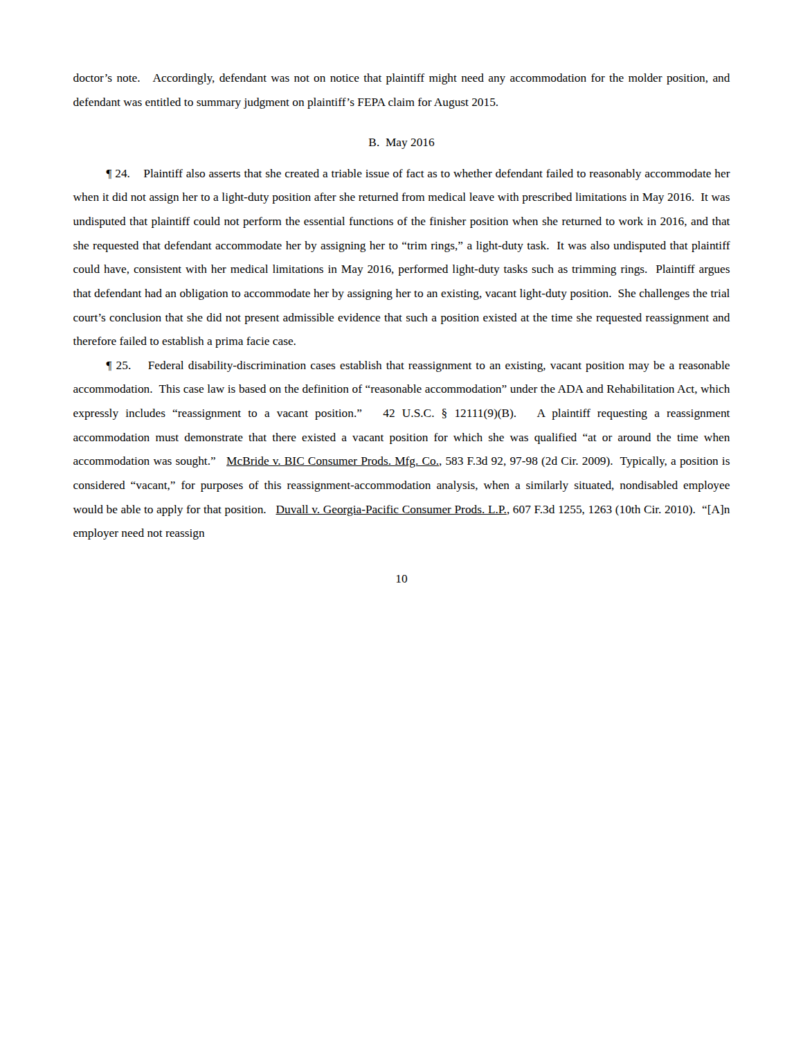doctor’s note. Accordingly, defendant was not on notice that plaintiff might need any accommodation for the molder position, and defendant was entitled to summary judgment on plaintiff’s FEPA claim for August 2015.
B. May 2016
¶ 24. Plaintiff also asserts that she created a triable issue of fact as to whether defendant failed to reasonably accommodate her when it did not assign her to a light-duty position after she returned from medical leave with prescribed limitations in May 2016. It was undisputed that plaintiff could not perform the essential functions of the finisher position when she returned to work in 2016, and that she requested that defendant accommodate her by assigning her to “trim rings,” a light-duty task. It was also undisputed that plaintiff could have, consistent with her medical limitations in May 2016, performed light-duty tasks such as trimming rings. Plaintiff argues that defendant had an obligation to accommodate her by assigning her to an existing, vacant light-duty position. She challenges the trial court’s conclusion that she did not present admissible evidence that such a position existed at the time she requested reassignment and therefore failed to establish a prima facie case.
¶ 25. Federal disability-discrimination cases establish that reassignment to an existing, vacant position may be a reasonable accommodation. This case law is based on the definition of “reasonable accommodation” under the ADA and Rehabilitation Act, which expressly includes “reassignment to a vacant position.” 42 U.S.C. § 12111(9)(B). A plaintiff requesting a reassignment accommodation must demonstrate that there existed a vacant position for which she was qualified “at or around the time when accommodation was sought.” McBride v. BIC Consumer Prods. Mfg. Co., 583 F.3d 92, 97-98 (2d Cir. 2009). Typically, a position is considered “vacant,” for purposes of this reassignment-accommodation analysis, when a similarly situated, nondisabled employee would be able to apply for that position. Duvall v. Georgia-Pacific Consumer Prods. L.P., 607 F.3d 1255, 1263 (10th Cir. 2010). “[A]n employer need not reassign
10